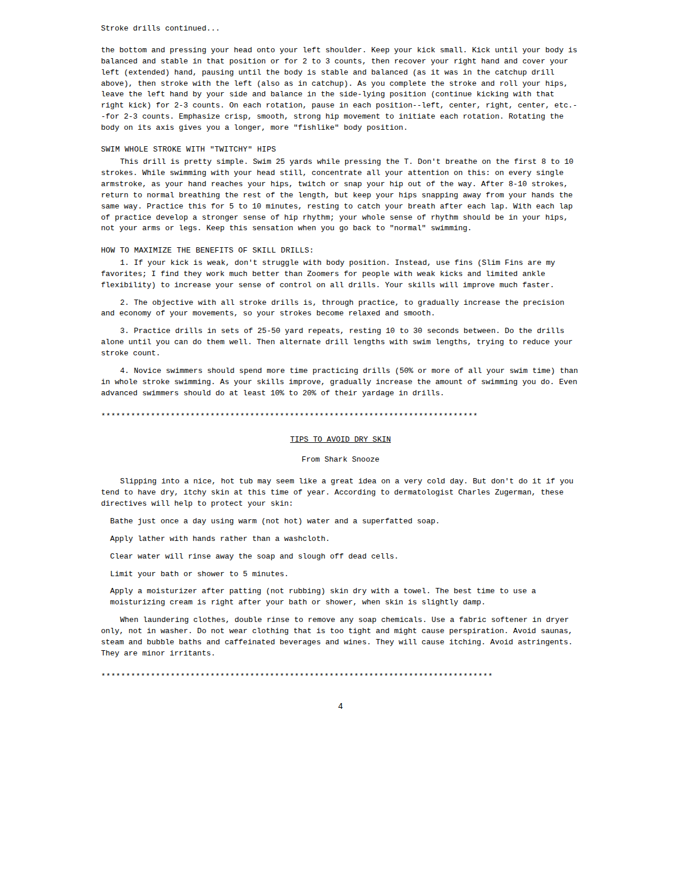Stroke drills continued...
the bottom and pressing your head onto your left shoulder. Keep your kick small. Kick until your body is balanced and stable in that position or for 2 to 3 counts, then recover your right hand and cover your left (extended) hand, pausing until the body is stable and balanced (as it was in the catchup drill above), then stroke with the left (also as in catchup). As you complete the stroke and roll your hips, leave the left hand by your side and balance in the side-lying position (continue kicking with that right kick) for 2-3 counts. On each rotation, pause in each position--left, center, right, center, etc.--for 2-3 counts. Emphasize crisp, smooth, strong hip movement to initiate each rotation. Rotating the body on its axis gives you a longer, more "fishlike" body position.
SWIM WHOLE STROKE WITH "TWITCHY" HIPS
This drill is pretty simple. Swim 25 yards while pressing the T. Don't breathe on the first 8 to 10 strokes. While swimming with your head still, concentrate all your attention on this: on every single armstroke, as your hand reaches your hips, twitch or snap your hip out of the way. After 8-10 strokes, return to normal breathing the rest of the length, but keep your hips snapping away from your hands the same way. Practice this for 5 to 10 minutes, resting to catch your breath after each lap. With each lap of practice develop a stronger sense of hip rhythm; your whole sense of rhythm should be in your hips, not your arms or legs. Keep this sensation when you go back to "normal" swimming.
HOW TO MAXIMIZE THE BENEFITS OF SKILL DRILLS:
If your kick is weak, don't struggle with body position. Instead, use fins (Slim Fins are my favorites; I find they work much better than Zoomers for people with weak kicks and limited ankle flexibility) to increase your sense of control on all drills. Your skills will improve much faster.
The objective with all stroke drills is, through practice, to gradually increase the precision and economy of your movements, so your strokes become relaxed and smooth.
Practice drills in sets of 25-50 yard repeats, resting 10 to 30 seconds between. Do the drills alone until you can do them well. Then alternate drill lengths with swim lengths, trying to reduce your stroke count.
Novice swimmers should spend more time practicing drills (50% or more of all your swim time) than in whole stroke swimming. As your skills improve, gradually increase the amount of swimming you do. Even advanced swimmers should do at least 10% to 20% of their yardage in drills.
****************************************************************************
TIPS TO AVOID DRY SKIN
From Shark Snooze
Slipping into a nice, hot tub may seem like a great idea on a very cold day. But don't do it if you tend to have dry, itchy skin at this time of year. According to dermatologist Charles Zugerman, these directives will help to protect your skin:
Bathe just once a day using warm (not hot) water and a superfatted soap.
Apply lather with hands rather than a washcloth.
Clear water will rinse away the soap and slough off dead cells.
Limit your bath or shower to 5 minutes.
Apply a moisturizer after patting (not rubbing) skin dry with a towel. The best time to use a moisturizing cream is right after your bath or shower, when skin is slightly damp.
When laundering clothes, double rinse to remove any soap chemicals. Use a fabric softener in dryer only, not in washer. Do not wear clothing that is too tight and might cause perspiration. Avoid saunas, steam and bubble baths and caffeinated beverages and wines. They will cause itching. Avoid astringents. They are minor irritants.
*******************************************************************************
4